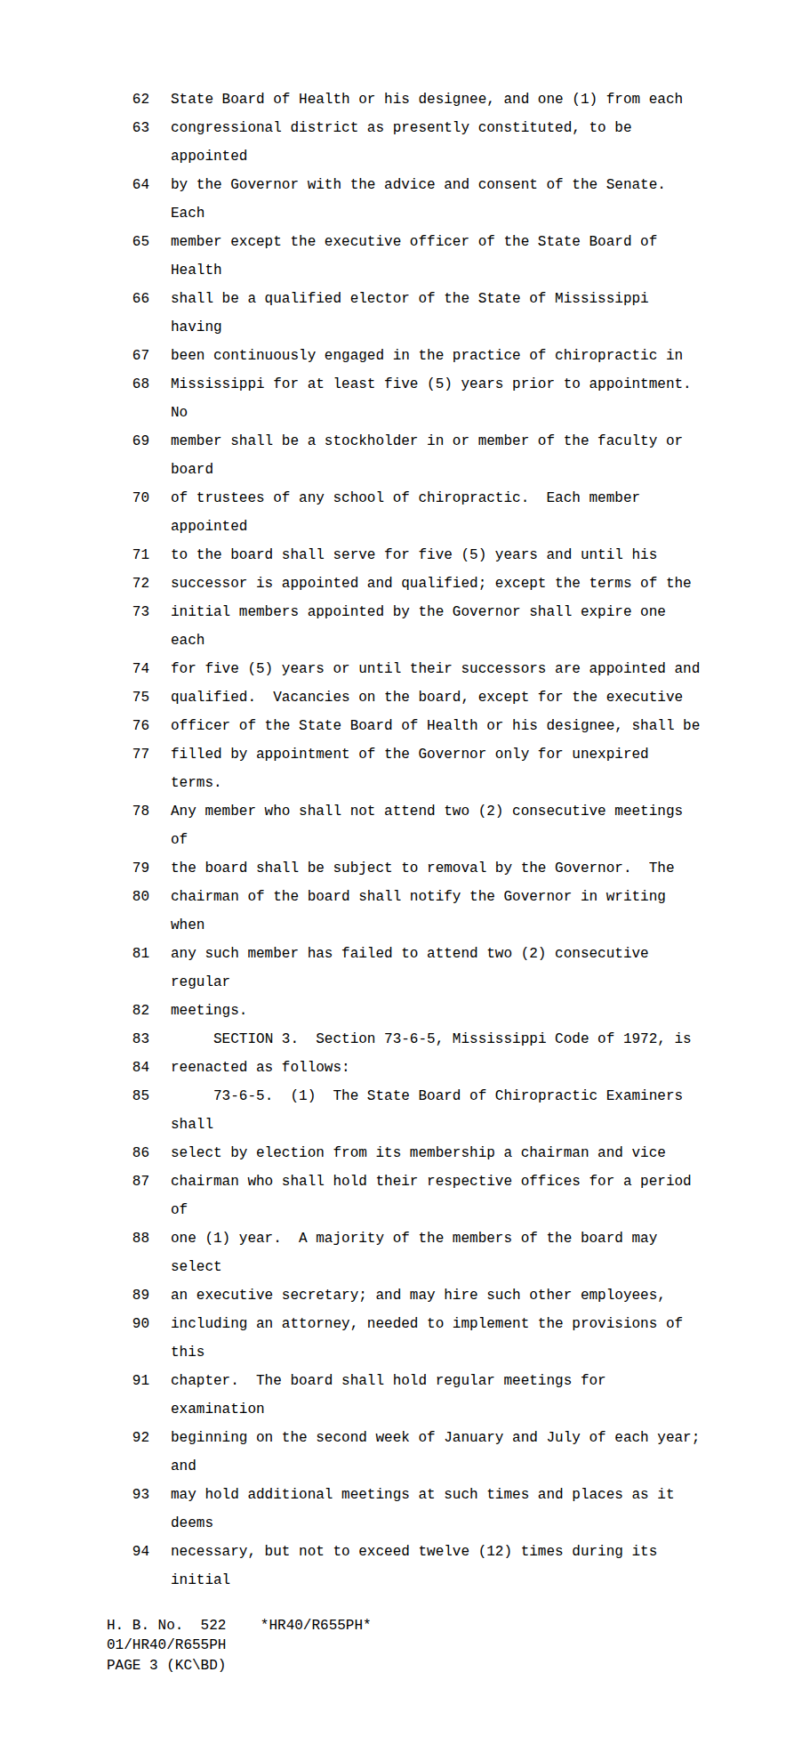62 State Board of Health or his designee, and one (1) from each
63 congressional district as presently constituted, to be appointed
64 by the Governor with the advice and consent of the Senate. Each
65 member except the executive officer of the State Board of Health
66 shall be a qualified elector of the State of Mississippi having
67 been continuously engaged in the practice of chiropractic in
68 Mississippi for at least five (5) years prior to appointment. No
69 member shall be a stockholder in or member of the faculty or board
70 of trustees of any school of chiropractic. Each member appointed
71 to the board shall serve for five (5) years and until his
72 successor is appointed and qualified; except the terms of the
73 initial members appointed by the Governor shall expire one each
74 for five (5) years or until their successors are appointed and
75 qualified. Vacancies on the board, except for the executive
76 officer of the State Board of Health or his designee, shall be
77 filled by appointment of the Governor only for unexpired terms.
78 Any member who shall not attend two (2) consecutive meetings of
79 the board shall be subject to removal by the Governor. The
80 chairman of the board shall notify the Governor in writing when
81 any such member has failed to attend two (2) consecutive regular
82 meetings.
83 SECTION 3. Section 73-6-5, Mississippi Code of 1972, is
84 reenacted as follows:
85 73-6-5. (1) The State Board of Chiropractic Examiners shall
86 select by election from its membership a chairman and vice
87 chairman who shall hold their respective offices for a period of
88 one (1) year. A majority of the members of the board may select
89 an executive secretary; and may hire such other employees,
90 including an attorney, needed to implement the provisions of this
91 chapter. The board shall hold regular meetings for examination
92 beginning on the second week of January and July of each year; and
93 may hold additional meetings at such times and places as it deems
94 necessary, but not to exceed twelve (12) times during its initial
H. B. No. 522 *HR40/R655PH*
01/HR40/R655PH
PAGE 3 (KC\BD)